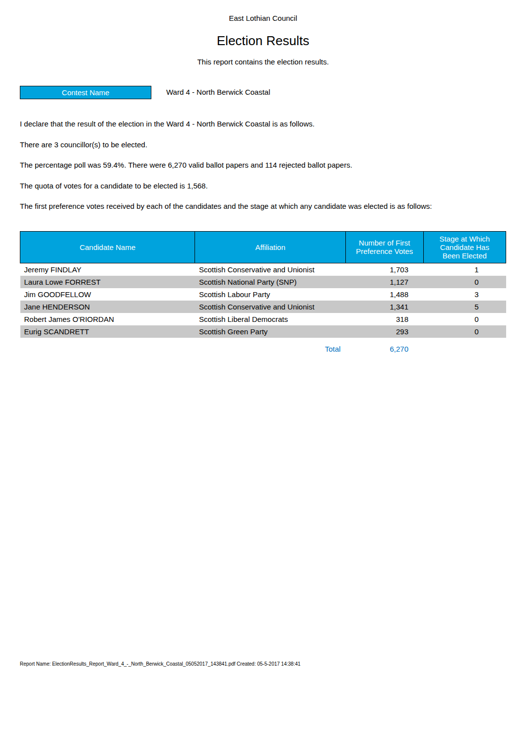East Lothian Council
Election Results
This report contains the election results.
Contest Name
Ward 4 - North Berwick Coastal
I declare that the result of the election in the Ward 4 - North Berwick Coastal is as follows.
There are 3 councillor(s) to be elected.
The percentage poll was 59.4%. There were 6,270 valid ballot papers and 114 rejected ballot papers.
The quota of votes for a candidate to be elected is 1,568.
The first preference votes received by each of the candidates and the stage at which any candidate was elected is as follows:
| Candidate Name | Affiliation | Number of First Preference Votes | Stage at Which Candidate Has Been Elected |
| --- | --- | --- | --- |
| Jeremy FINDLAY | Scottish Conservative and Unionist | 1,703 | 1 |
| Laura Lowe FORREST | Scottish National Party (SNP) | 1,127 | 0 |
| Jim GOODFELLOW | Scottish Labour Party | 1,488 | 3 |
| Jane HENDERSON | Scottish Conservative and Unionist | 1,341 | 5 |
| Robert James O'RIORDAN | Scottish Liberal Democrats | 318 | 0 |
| Eurig SCANDRETT | Scottish Green Party | 293 | 0 |
| | Total | 6,270 | |
Report Name: ElectionResults_Report_Ward_4_-_North_Berwick_Coastal_05052017_143841.pdf Created: 05-5-2017 14:38:41